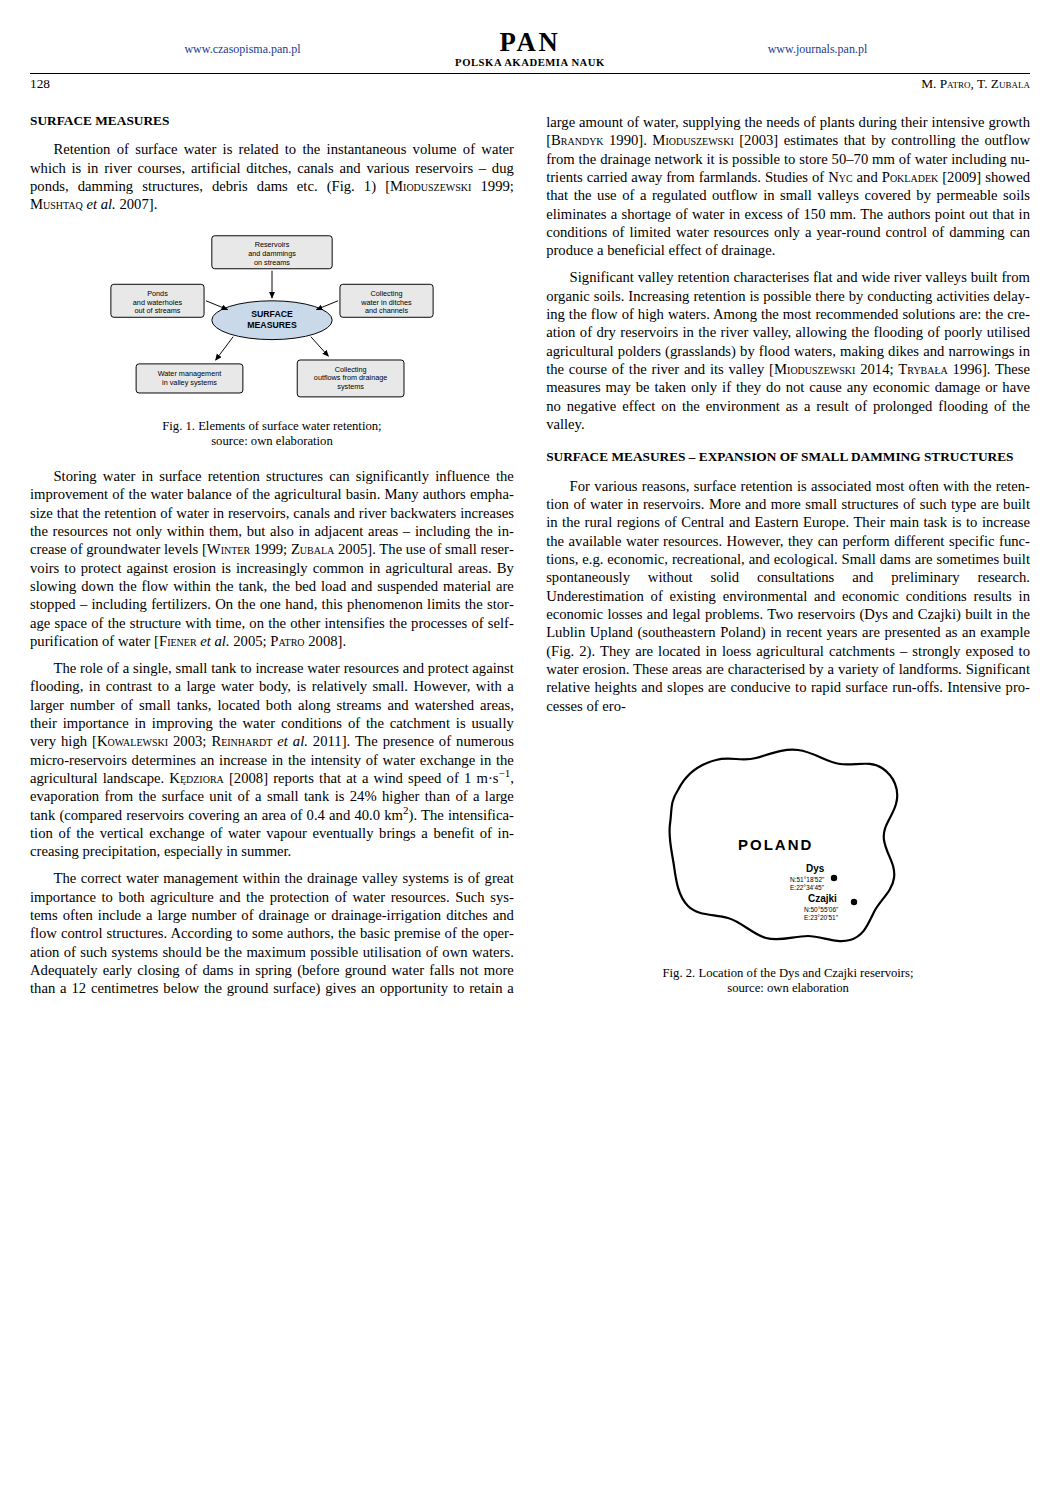www.czasopisma.pan.pl
PAN POLSKA AKADEMIA NAUK
www.journals.pan.pl
128 M. Patro, T. Zubala
Surface measures
Retention of surface water is related to the instantaneous volume of water which is in river courses, artificial ditches, canals and various reservoirs – dug ponds, damming structures, debris dams etc. (Fig. 1) [Mioduszewski 1999; Mushtaq et al. 2007].
SURFACE MEASURES Reservoirs and dammings on streams Ponds and waterholes out of streams Collecting water in ditches and channels Water management in valley systems Collecting outflows from drainage systems
Fig. 1. Elements of surface water retention;
source: own elaboration
Storing water in surface retention structures can significantly influence the improvement of the water balance of the agricultural basin. Many authors emphasize that the retention of water in reservoirs, canals and river backwaters increases the resources not only within them, but also in adjacent areas – including the increase of groundwater levels [Winter 1999; Zubala 2005]. The use of small reservoirs to protect against erosion is increasingly common in agricultural areas. By slowing down the flow within the tank, the bed load and suspended material are stopped – including fertilizers. On the one hand, this phenomenon limits the storage space of the structure with time, on the other intensifies the processes of self-purification of water [Fiener et al. 2005; Patro 2008].
The role of a single, small tank to increase water resources and protect against flooding, in contrast to a large water body, is relatively small. However, with a larger number of small tanks, located both along streams and watershed areas, their importance in improving the water conditions of the catchment is usually very high [Kowalewski 2003; Reinhardt et al. 2011]. The presence of numerous micro-reservoirs determines an increase in the intensity of water exchange in the agricultural landscape. Kędziora [2008] reports that at a wind speed of 1 m·s−1, evaporation from the surface unit of a small tank is 24% higher than of a large tank (compared reservoirs covering an area of 0.4 and 40.0 km2). The intensification of the vertical exchange of water vapour eventually brings a benefit of increasing precipitation, especially in summer.
The correct water management within the drainage valley systems is of great importance to both agriculture and the protection of water resources. Such systems often include a large number of drainage or drainage-irrigation ditches and flow control structures. According to some authors, the basic premise of the operation of such systems should be the maximum possible utilisation of own waters. Adequately early closing of dams in spring (before ground water falls not more than a 12 centimetres below the ground surface) gives an opportunity to retain a large amount of water, supplying the needs of plants during their intensive growth [Brandyk 1990]. Mioduszewski [2003] estimates that by controlling the outflow from the drainage network it is possible to store 50–70 mm of water including nutrients carried away from farmlands. Studies of Nyc and Pokladek [2009] showed that the use of a regulated outflow in small valleys covered by permeable soils eliminates a shortage of water in excess of 150 mm. The authors point out that in conditions of limited water resources only a year-round control of damming can produce a beneficial effect of drainage.
Significant valley retention characterises flat and wide river valleys built from organic soils. Increasing retention is possible there by conducting activities delaying the flow of high waters. Among the most recommended solutions are: the creation of dry reservoirs in the river valley, allowing the flooding of poorly utilised agricultural polders (grasslands) by flood waters, making dikes and narrowings in the course of the river and its valley [Mioduszewski 2014; Trybała 1996]. These measures may be taken only if they do not cause any economic damage or have no negative effect on the environment as a result of prolonged flooding of the valley.
Surface measures – expansion of small damming structures
For various reasons, surface retention is associated most often with the retention of water in reservoirs. More and more small structures of such type are built in the rural regions of Central and Eastern Europe. Their main task is to increase the available water resources. However, they can perform different specific functions, e.g. economic, recreational, and ecological. Small dams are sometimes built spontaneously without solid consultations and preliminary research. Underestimation of existing environmental and economic conditions results in economic losses and legal problems. Two reservoirs (Dys and Czajki) built in the Lublin Upland (southeastern Poland) in recent years are presented as an example (Fig. 2). They are located in loess agricultural catchments – strongly exposed to water erosion. These areas are characterised by a variety of landforms. Significant relative heights and slopes are conducive to rapid surface run-offs. Intensive processes of ero-
POLAND Dys N:51°18'52" E:22°34'45" Czajki N:50°55'06" E:23°20'51"
Fig. 2. Location of the Dys and Czajki reservoirs;
source: own elaboration